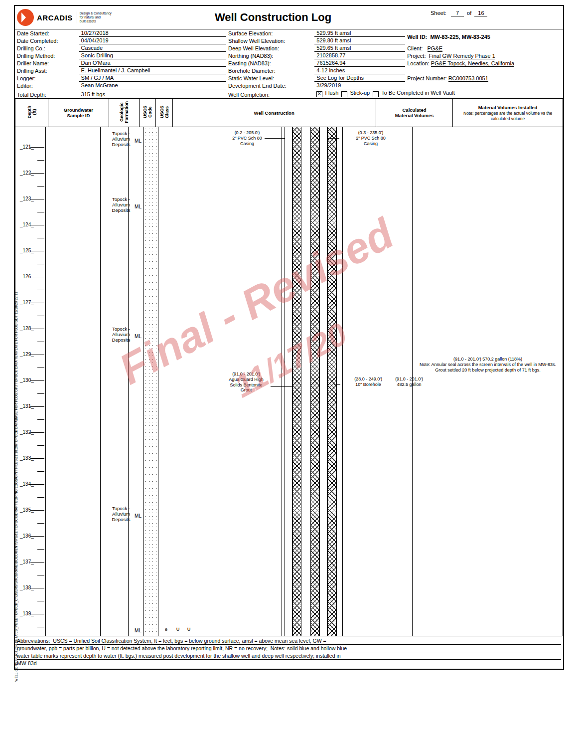ARCADIS
Design & Consultancy
for natural and
built assets
Well Construction Log
Sheet: 7 of 16
| Date Started: | 10/27/2018 | Surface Elevation: | 529.95 ft amsl | Well ID: MW-83-225, MW-83-245 |
| Date Completed: | 04/04/2019 | Shallow Well Elevation: | 529.80 ft amsl |
| Drilling Co.: | Cascade | Deep Well Elevation: | 529.65 ft amsl | Client: PG&E |
| Drilling Method: | Sonic Drilling | Northing (NAD83): | 2102858.77 | Project: Final GW Remedy Phase 1 |
| Driller Name: | Dan O'Mara | Easting (NAD83): | 7615264.94 | Location: PG&E Topock, Needles, California |
| Drilling Asst: | E. Huellmantel / J. Campbell | Borehole Diameter: | 4-12 inches | |
| Logger: | SM / GJ / MA | Static Water Level: | See Log for Depths | Project Number: RC000753.0051 |
| Editor: | Sean McGrane | Development End Date: | 3/29/2019 | |
| Total Depth: | 315 ft bgs | Well Completion: | ✕ Flush Stick-up To Be Completed in Well Vault |
| Depth (ft) | Groundwater Sample ID | Geologic Formation | USCS Code | USCS Class | Well Construction | Calculated Material Volumes | Material Volumes Installed Note: percentages are the actual volume vs the calculated volume |
| --- | --- | --- | --- | --- | --- | --- | --- |
_121_
_122_
_123_
_124_
_125_
_126_
_127_
_128_
_129_
_130_
_131_
_132_
_133_
_134_
_135_
_136_
_137_
_138_
_139_
Topock -
Alluvium
Deposits
Topock -
Alluvium
Deposits
Topock -
Alluvium
Deposits
Topock -
Alluvium
Deposits
ML
ML
ML
ML
ML
e
∪
∪
(0.2 - 205.0')
2" PVC Sch 80
Casing
(0.3 - 235.0')
2" PVC Sch 80
Casing
(91.0 - 201.0')
Agua Guard High
Solids Bentonite
Grout
(28.0 - 249.0')
10" Borehole
(91.0 - 201.0')
482.5 gallon
(91.0 - 201.0') 570.2 gallon (118%)
Note: Annular seal across the screen intervals of the well in MW-83s. Grout settled 20 ft below projected depth of 71 ft bgs.
Final - Revised
11/17/20
WELL CONSTRUCTION DETAILS_PG&E TOPOCK_C:\USERS\SMCGRANE\DOCUMENTS\PG&E TOPOCK\DRAFT BORING LOGS\GINT FILES\11.18.20\TOPOCK DATABASE FOR PLOG.GPJ TOPOCK DATA TEMPLATE FOR PLOG.GDT 11/18/20 22:11
Abbreviations: USCS = Unified Soil Classification System, ft = feet, bgs = below ground surface, amsl = above mean sea level, GW =
groundwater, ppb = parts per billion, U = not detected above the laboratory reporting limit, NR = no recovery; Notes: solid blue and hollow blue
water table marks represent depth to water (ft. bgs.) measured post development for the shallow well and deep well respectively; installed in
MW-83d